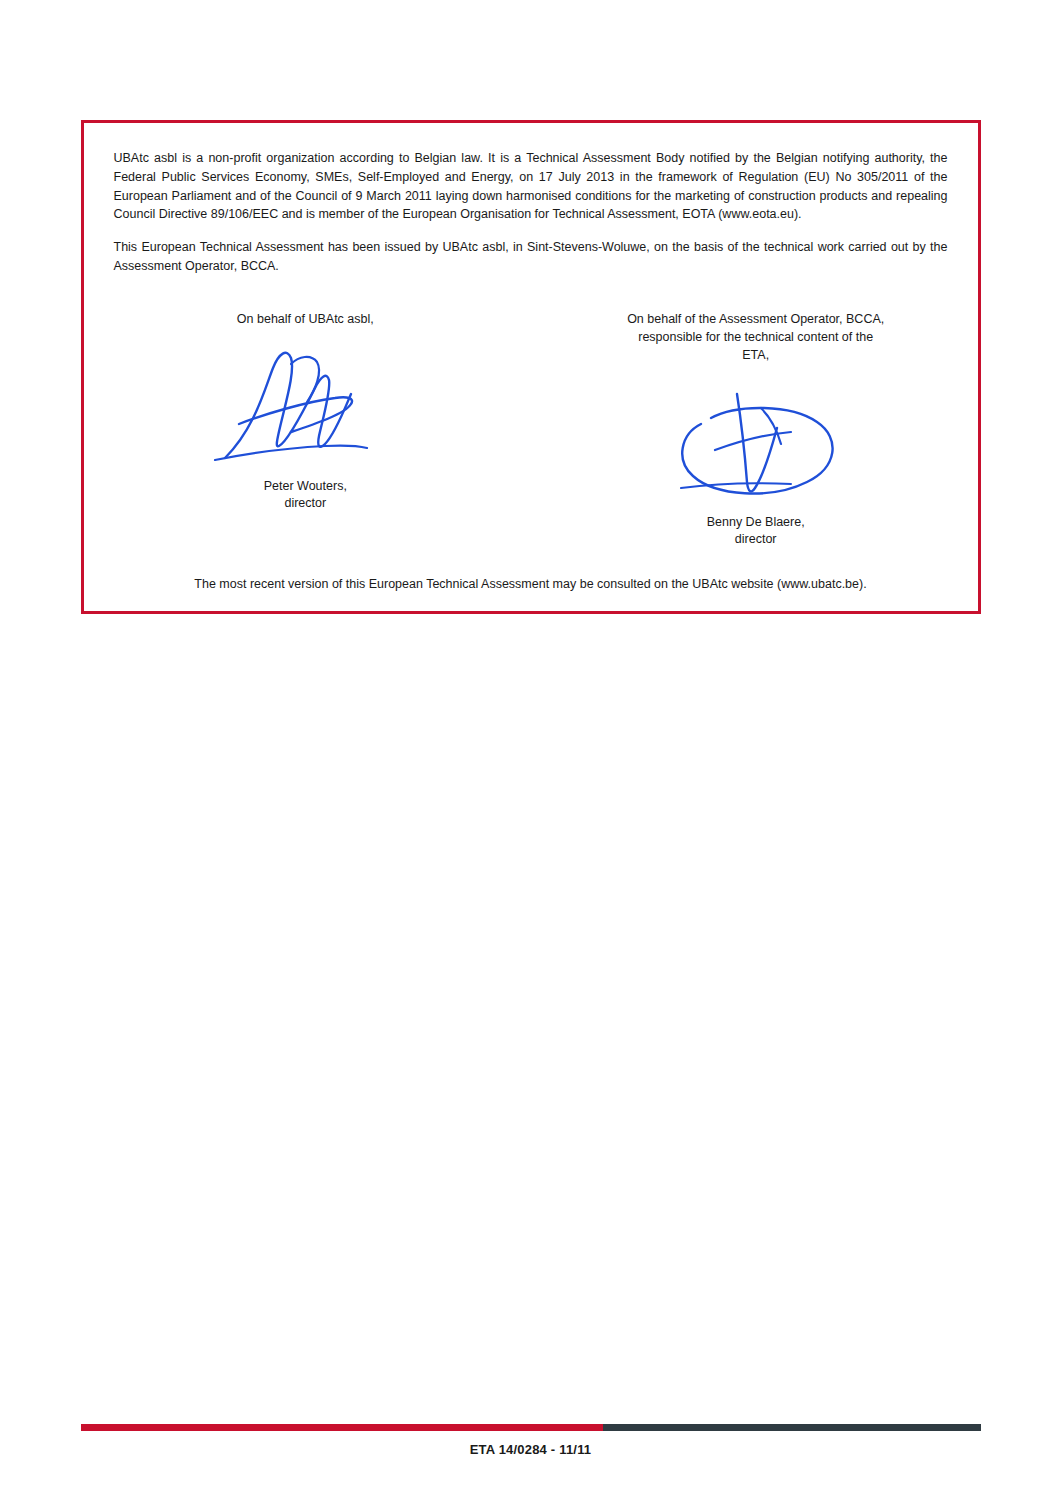UBAtc asbl is a non-profit organization according to Belgian law. It is a Technical Assessment Body notified by the Belgian notifying authority, the Federal Public Services Economy, SMEs, Self-Employed and Energy, on 17 July 2013 in the framework of Regulation (EU) No 305/2011 of the European Parliament and of the Council of 9 March 2011 laying down harmonised conditions for the marketing of construction products and repealing Council Directive 89/106/EEC and is member of the European Organisation for Technical Assessment, EOTA (www.eota.eu).
This European Technical Assessment has been issued by UBAtc asbl, in Sint-Stevens-Woluwe, on the basis of the technical work carried out by the Assessment Operator, BCCA.
On behalf of UBAtc asbl,
Peter Wouters,
director
On behalf of the Assessment Operator, BCCA,
responsible for the technical content of the
ETA,
Benny De Blaere,
director
The most recent version of this European Technical Assessment may be consulted on the UBAtc website (www.ubatc.be).
ETA 14/0284 - 11/11